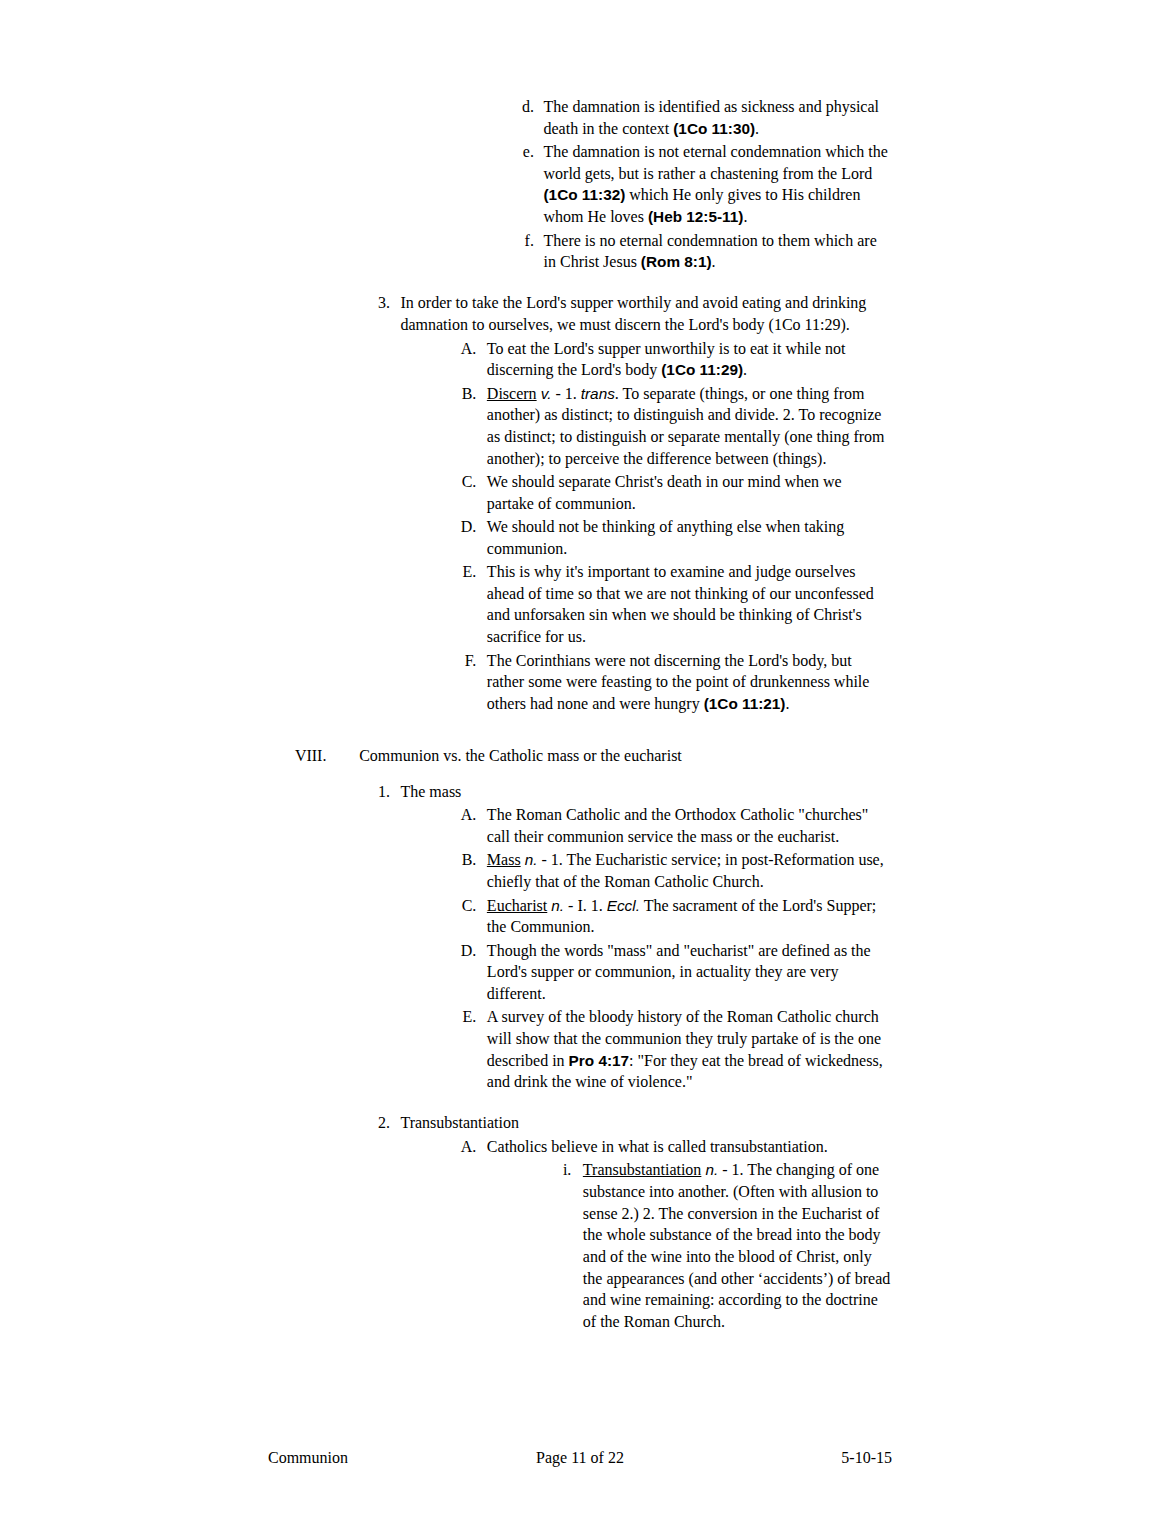d. The damnation is identified as sickness and physical death in the context (1Co 11:30).
e. The damnation is not eternal condemnation which the world gets, but is rather a chastening from the Lord (1Co 11:32) which He only gives to His children whom He loves (Heb 12:5-11).
f. There is no eternal condemnation to them which are in Christ Jesus (Rom 8:1).
3. In order to take the Lord's supper worthily and avoid eating and drinking damnation to ourselves, we must discern the Lord's body (1Co 11:29).
A. To eat the Lord's supper unworthily is to eat it while not discerning the Lord's body (1Co 11:29).
B. Discern v. - 1. trans. To separate (things, or one thing from another) as distinct; to distinguish and divide. 2. To recognize as distinct; to distinguish or separate mentally (one thing from another); to perceive the difference between (things).
C. We should separate Christ's death in our mind when we partake of communion.
D. We should not be thinking of anything else when taking communion.
E. This is why it's important to examine and judge ourselves ahead of time so that we are not thinking of our unconfessed and unforsaken sin when we should be thinking of Christ's sacrifice for us.
F. The Corinthians were not discerning the Lord's body, but rather some were feasting to the point of drunkenness while others had none and were hungry (1Co 11:21).
VIII. Communion vs. the Catholic mass or the eucharist
1. The mass
A. The Roman Catholic and the Orthodox Catholic "churches" call their communion service the mass or the eucharist.
B. Mass n. - 1. The Eucharistic service; in post-Reformation use, chiefly that of the Roman Catholic Church.
C. Eucharist n. - I. 1. Eccl. The sacrament of the Lord's Supper; the Communion.
D. Though the words "mass" and "eucharist" are defined as the Lord's supper or communion, in actuality they are very different.
E. A survey of the bloody history of the Roman Catholic church will show that the communion they truly partake of is the one described in Pro 4:17: "For they eat the bread of wickedness, and drink the wine of violence."
2. Transubstantiation
A. Catholics believe in what is called transubstantiation.
i. Transubstantiation n. - 1. The changing of one substance into another. (Often with allusion to sense 2.) 2. The conversion in the Eucharist of the whole substance of the bread into the body and of the wine into the blood of Christ, only the appearances (and other ‘accidents’) of bread and wine remaining: according to the doctrine of the Roman Church.
Communion
Page 11 of 22
5-10-15